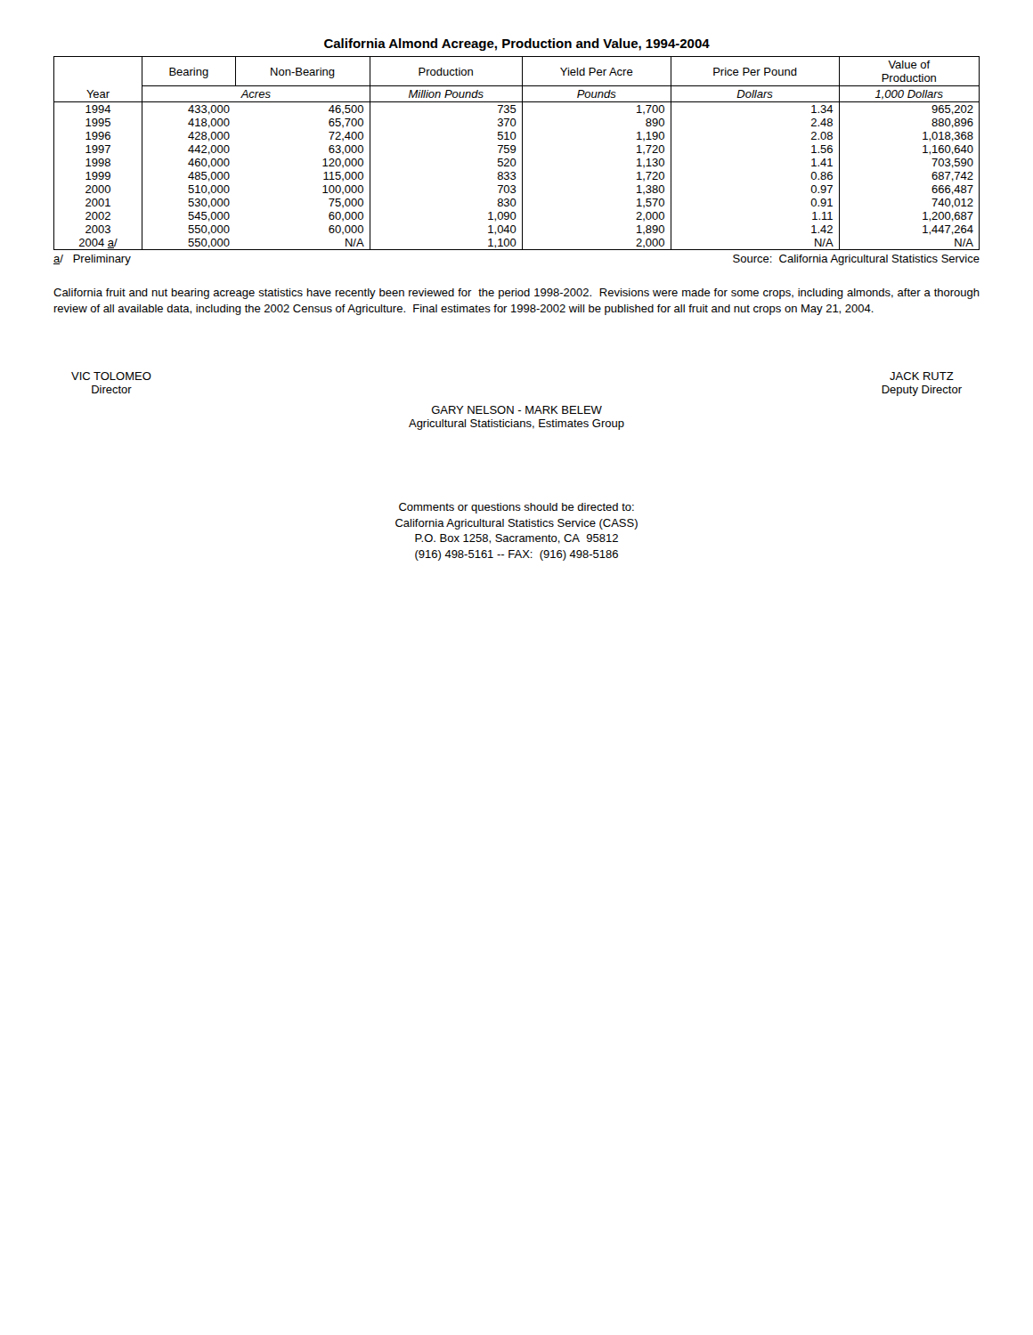California Almond Acreage, Production and Value, 1994-2004
| Year | Bearing | Non-Bearing | Production | Yield Per Acre | Price Per Pound | Value of Production |
| --- | --- | --- | --- | --- | --- | --- |
| Acres | Million Pounds | Pounds | Dollars | 1,000 Dollars |
| 1994 | 433,000 | 46,500 | 735 | 1,700 | 1.34 | 965,202 |
| 1995 | 418,000 | 65,700 | 370 | 890 | 2.48 | 880,896 |
| 1996 | 428,000 | 72,400 | 510 | 1,190 | 2.08 | 1,018,368 |
| 1997 | 442,000 | 63,000 | 759 | 1,720 | 1.56 | 1,160,640 |
| 1998 | 460,000 | 120,000 | 520 | 1,130 | 1.41 | 703,590 |
| 1999 | 485,000 | 115,000 | 833 | 1,720 | 0.86 | 687,742 |
| 2000 | 510,000 | 100,000 | 703 | 1,380 | 0.97 | 666,487 |
| 2001 | 530,000 | 75,000 | 830 | 1,570 | 0.91 | 740,012 |
| 2002 | 545,000 | 60,000 | 1,090 | 2,000 | 1.11 | 1,200,687 |
| 2003 | 550,000 | 60,000 | 1,040 | 1,890 | 1.42 | 1,447,264 |
| 2004 a / | 550,000 | N/A | 1,100 | 2,000 | N/A | N/A |
a/ Preliminary
Source: California Agricultural Statistics Service
California fruit and nut bearing acreage statistics have recently been reviewed for the period 1998-2002. Revisions were made for some crops, including almonds, after a thorough review of all available data, including the 2002 Census of Agriculture. Final estimates for 1998-2002 will be published for all fruit and nut crops on May 21, 2004.
VIC TOLOMEO
Director
JACK RUTZ
Deputy Director
GARY NELSON - MARK BELEW
Agricultural Statisticians, Estimates Group
Comments or questions should be directed to:
California Agricultural Statistics Service (CASS)
P.O. Box 1258, Sacramento, CA 95812
(916) 498-5161 -- FAX: (916) 498-5186